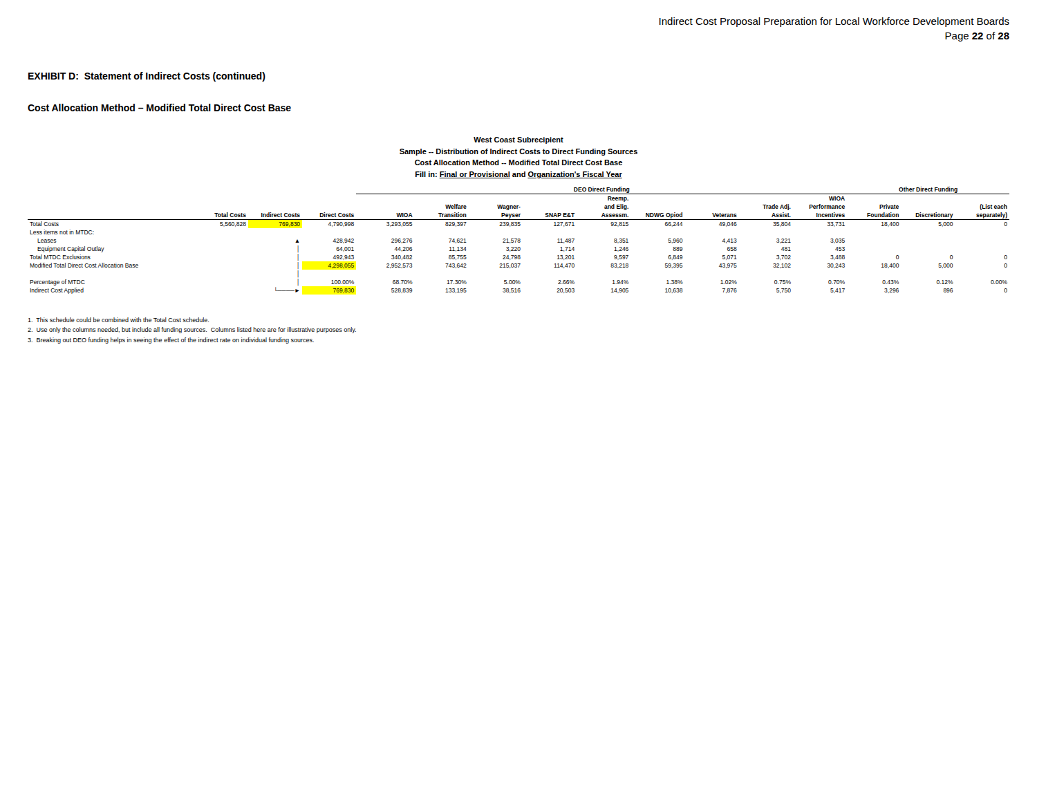Indirect Cost Proposal Preparation for Local Workforce Development Boards
Page 22 of 28
EXHIBIT D: Statement of Indirect Costs (continued)
Cost Allocation Method – Modified Total Direct Cost Base
West Coast Subrecipient
Sample -- Distribution of Indirect Costs to Direct Funding Sources
Cost Allocation Method -- Modified Total Direct Cost Base
Fill in: Final or Provisional and Organization's Fiscal Year
| | | | | DEO Direct Funding | Other Direct Funding |
| | | | | | | | | Reemp. | | | | WIOA | | | |
| | | | | | Welfare | Wagner- | | and Elig. | | | Trade Adj. | Performance | Private | | (List each |
| | Total Costs | Indirect Costs | Direct Costs | WIOA | Transition | Peyser | SNAP E&T | Assessm. | NDWG Opiod | Veterans | Assist. | Incentives | Foundation | Discretionary | separately) |
| Total Costs | 5,560,828 | 769,830 | 4,790,998 | 3,293,055 | 829,397 | 239,835 | 127,671 | 92,815 | 66,244 | 49,046 | 35,804 | 33,731 | 18,400 | 5,000 | 0 |
| Less items not in MTDC: | | | | | | | | | | | | | | | |
| Leases | | ▲ | 428,942 | 296,276 | 74,621 | 21,578 | 11,487 | 8,351 | 5,960 | 4,413 | 3,221 | 3,035 | | | |
| Equipment Capital Outlay | | │ | 64,001 | 44,206 | 11,134 | 3,220 | 1,714 | 1,246 | 889 | 658 | 481 | 453 | | | |
| Total MTDC Exclusions | | │ | 492,943 | 340,482 | 85,755 | 24,798 | 13,201 | 9,597 | 6,849 | 5,071 | 3,702 | 3,488 | 0 | 0 | 0 |
| Modified Total Direct Cost Allocation Base | | │ | 4,298,055 | 2,952,573 | 743,642 | 215,037 | 114,470 | 83,218 | 59,395 | 43,975 | 32,102 | 30,243 | 18,400 | 5,000 | 0 |
| | | │ | | | | | | | | | | | | | |
| Percentage of MTDC | | │ | 100.00% | 68.70% | 17.30% | 5.00% | 2.66% | 1.94% | 1.38% | 1.02% | 0.75% | 0.70% | 0.43% | 0.12% | 0.00% |
| Indirect Cost Applied | | └────► | 769,830 | 528,839 | 133,195 | 38,516 | 20,503 | 14,905 | 10,638 | 7,876 | 5,750 | 5,417 | 3,296 | 896 | 0 |
1. This schedule could be combined with the Total Cost schedule.
2. Use only the columns needed, but include all funding sources. Columns listed here are for illustrative purposes only.
3. Breaking out DEO funding helps in seeing the effect of the indirect rate on individual funding sources.